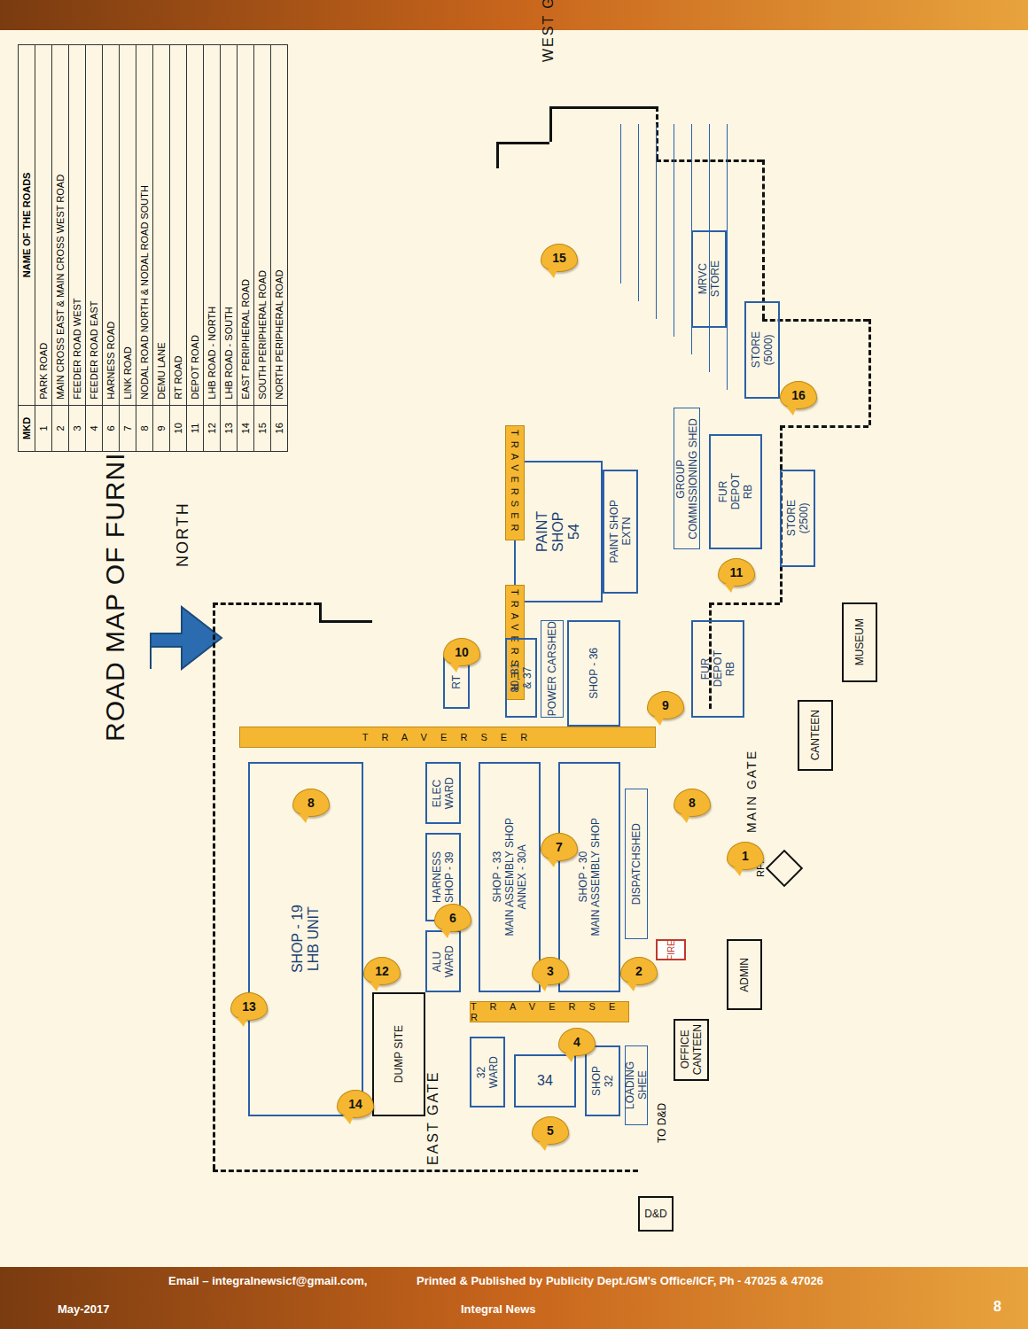ROAD MAP OF FURNISHING DIVISION
| MKD | NAME OF THE ROADS |
| --- | --- |
| 1 | PARK ROAD |
| 2 | MAIN CROSS EAST & MAIN CROSS WEST ROAD |
| 3 | FEEDER ROAD WEST |
| 4 | FEEDER ROAD EAST |
| 6 | HARNESS ROAD |
| 7 | LINK ROAD |
| 8 | NODAL ROAD NORTH & NODAL ROAD SOUTH |
| 9 | DEMU LANE |
| 10 | RT ROAD |
| 11 | DEPOT ROAD |
| 12 | LHB ROAD - NORTH |
| 13 | LHB ROAD - SOUTH |
| 14 | EAST PERIPHERAL ROAD |
| 15 | SOUTH PERIPHERAL ROAD |
| 16 | NORTH PERIPHERAL ROAD |
NORTH
WEST GATE
EAST GATE
MRVC
STORE
STORE
(5000)
STORE
(2500)
GROUP
COMMISSIONING SHED
FUR
DEPOT
RB
FUR
DEPOT
RB
PAINT
SHOP
54
PAINT SHOP
EXTN
TRAVERSER
TRAVERSER
SHOP - 36
POWER CARSHED
80, 81
& 37
RT
T R A V E R S E R
SHOP - 19
LHB UNIT
DUMP SITE
ELEC
WARD
HARNESS
SHOP - 39
ALU
WARD
SHOP - 33
MAIN ASSEMBLY SHOP
ANNEX - 30A
SHOP - 30
MAIN ASSEMBLY SHOP
DISPATCHSHED
T R A V E R S E R
32
WARD
34
SHOP
32
LOADING SHEE
FIRE
OFFICE
CANTEEN
ADMIN
CANTEEN
MUSEUM
MAIN GATE
RPI
D&D
TO D&D
15
16
11
10
9
8
8
1
7
6
12
3
2
13
4
14
5
Email – integralnewsicf@gmail.com,
Printed & Published by Publicity Dept./GM's Office/ICF, Ph - 47025 & 47026
May-2017
Integral News
8